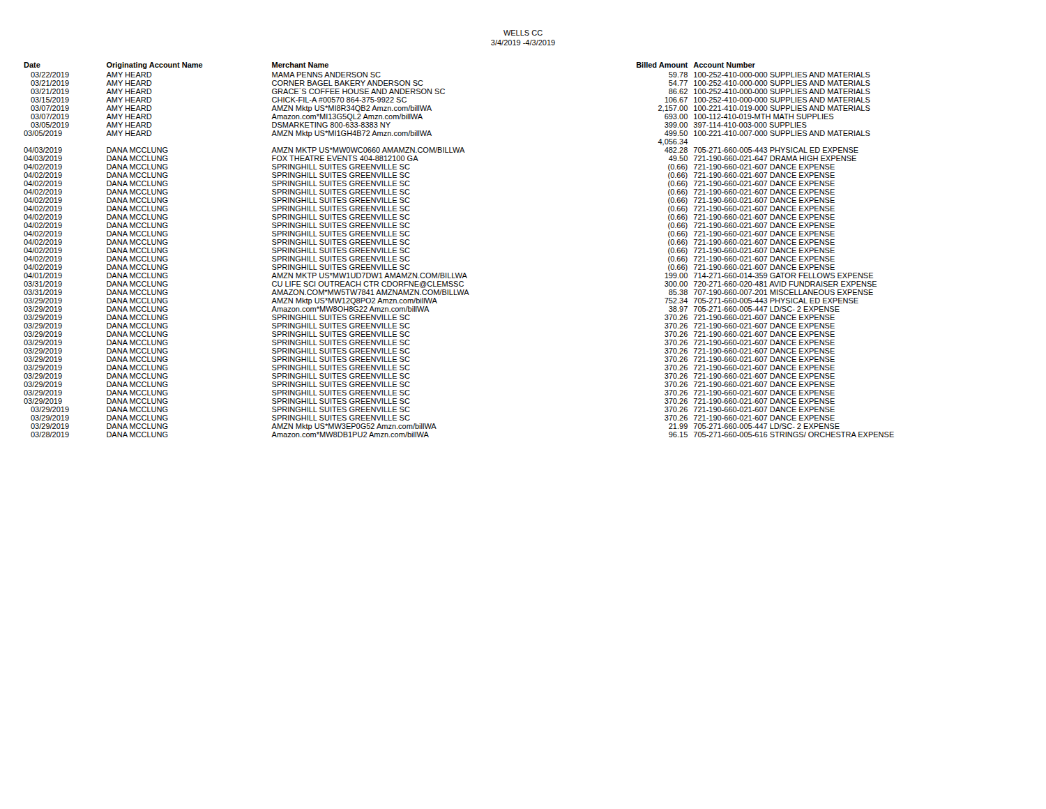WELLS CC
3/4/2019 -4/3/2019
| Date | Originating Account Name | Merchant Name | Billed Amount | Account Number |
| --- | --- | --- | --- | --- |
| 03/22/2019 | AMY HEARD | MAMA PENNS ANDERSON SC | 59.78 | 100-252-410-000-000 SUPPLIES AND MATERIALS |
| 03/21/2019 | AMY HEARD | CORNER BAGEL BAKERY ANDERSON SC | 54.77 | 100-252-410-000-000 SUPPLIES AND MATERIALS |
| 03/21/2019 | AMY HEARD | GRACE`S COFFEE HOUSE AND ANDERSON SC | 86.62 | 100-252-410-000-000 SUPPLIES AND MATERIALS |
| 03/15/2019 | AMY HEARD | CHICK-FIL-A #00570 864-375-9922 SC | 106.67 | 100-252-410-000-000 SUPPLIES AND MATERIALS |
| 03/07/2019 | AMY HEARD | AMZN Mktp US*MI8R34QB2 Amzn.com/billWA | 2,157.00 | 100-221-410-019-000 SUPPLIES AND MATERIALS |
| 03/07/2019 | AMY HEARD | Amazon.com*MI13G5QL2 Amzn.com/billWA | 693.00 | 100-112-410-019-MTH MATH SUPPLIES |
| 03/05/2019 | AMY HEARD | DSMARKETING 800-633-8383 NY | 399.00 | 397-114-410-003-000 SUPPLIES |
| 03/05/2019 | AMY HEARD | AMZN Mktp US*MI1GH4B72 Amzn.com/billWA | 499.50 | 100-221-410-007-000 SUPPLIES AND MATERIALS |
| | | | 4,056.34 | |
| 04/03/2019 | DANA MCCLUNG | AMZN MKTP US*MW0WC0660 AMAMZN.COM/BILLWA | 482.28 | 705-271-660-005-443 PHYSICAL ED EXPENSE |
| 04/03/2019 | DANA MCCLUNG | FOX THEATRE EVENTS 404-8812100 GA | 49.50 | 721-190-660-021-647 DRAMA HIGH EXPENSE |
| 04/02/2019 | DANA MCCLUNG | SPRINGHILL SUITES GREENVILLE SC | (0.66) | 721-190-660-021-607 DANCE EXPENSE |
| 04/02/2019 | DANA MCCLUNG | SPRINGHILL SUITES GREENVILLE SC | (0.66) | 721-190-660-021-607 DANCE EXPENSE |
| 04/02/2019 | DANA MCCLUNG | SPRINGHILL SUITES GREENVILLE SC | (0.66) | 721-190-660-021-607 DANCE EXPENSE |
| 04/02/2019 | DANA MCCLUNG | SPRINGHILL SUITES GREENVILLE SC | (0.66) | 721-190-660-021-607 DANCE EXPENSE |
| 04/02/2019 | DANA MCCLUNG | SPRINGHILL SUITES GREENVILLE SC | (0.66) | 721-190-660-021-607 DANCE EXPENSE |
| 04/02/2019 | DANA MCCLUNG | SPRINGHILL SUITES GREENVILLE SC | (0.66) | 721-190-660-021-607 DANCE EXPENSE |
| 04/02/2019 | DANA MCCLUNG | SPRINGHILL SUITES GREENVILLE SC | (0.66) | 721-190-660-021-607 DANCE EXPENSE |
| 04/02/2019 | DANA MCCLUNG | SPRINGHILL SUITES GREENVILLE SC | (0.66) | 721-190-660-021-607 DANCE EXPENSE |
| 04/02/2019 | DANA MCCLUNG | SPRINGHILL SUITES GREENVILLE SC | (0.66) | 721-190-660-021-607 DANCE EXPENSE |
| 04/02/2019 | DANA MCCLUNG | SPRINGHILL SUITES GREENVILLE SC | (0.66) | 721-190-660-021-607 DANCE EXPENSE |
| 04/02/2019 | DANA MCCLUNG | SPRINGHILL SUITES GREENVILLE SC | (0.66) | 721-190-660-021-607 DANCE EXPENSE |
| 04/02/2019 | DANA MCCLUNG | SPRINGHILL SUITES GREENVILLE SC | (0.66) | 721-190-660-021-607 DANCE EXPENSE |
| 04/02/2019 | DANA MCCLUNG | SPRINGHILL SUITES GREENVILLE SC | (0.66) | 721-190-660-021-607 DANCE EXPENSE |
| 04/01/2019 | DANA MCCLUNG | AMZN MKTP US*MW1UD7DW1 AMAMZN.COM/BILLWA | 199.00 | 714-271-660-014-359 GATOR FELLOWS EXPENSE |
| 03/31/2019 | DANA MCCLUNG | CU LIFE SCI OUTREACH CTR CDORFNE@CLEMSSC | 300.00 | 720-271-660-020-481 AVID FUNDRAISER EXPENSE |
| 03/31/2019 | DANA MCCLUNG | AMAZON.COM*MW5TW7841 AMZNAMZN.COM/BILLWA | 85.38 | 707-190-660-007-201 MISCELLANEOUS EXPENSE |
| 03/29/2019 | DANA MCCLUNG | AMZN Mktp US*MW12Q8PO2 Amzn.com/billWA | 752.34 | 705-271-660-005-443 PHYSICAL ED EXPENSE |
| 03/29/2019 | DANA MCCLUNG | Amazon.com*MW8OH8G22 Amzn.com/billWA | 38.97 | 705-271-660-005-447 LD/SC- 2 EXPENSE |
| 03/29/2019 | DANA MCCLUNG | SPRINGHILL SUITES GREENVILLE SC | 370.26 | 721-190-660-021-607 DANCE EXPENSE |
| 03/29/2019 | DANA MCCLUNG | SPRINGHILL SUITES GREENVILLE SC | 370.26 | 721-190-660-021-607 DANCE EXPENSE |
| 03/29/2019 | DANA MCCLUNG | SPRINGHILL SUITES GREENVILLE SC | 370.26 | 721-190-660-021-607 DANCE EXPENSE |
| 03/29/2019 | DANA MCCLUNG | SPRINGHILL SUITES GREENVILLE SC | 370.26 | 721-190-660-021-607 DANCE EXPENSE |
| 03/29/2019 | DANA MCCLUNG | SPRINGHILL SUITES GREENVILLE SC | 370.26 | 721-190-660-021-607 DANCE EXPENSE |
| 03/29/2019 | DANA MCCLUNG | SPRINGHILL SUITES GREENVILLE SC | 370.26 | 721-190-660-021-607 DANCE EXPENSE |
| 03/29/2019 | DANA MCCLUNG | SPRINGHILL SUITES GREENVILLE SC | 370.26 | 721-190-660-021-607 DANCE EXPENSE |
| 03/29/2019 | DANA MCCLUNG | SPRINGHILL SUITES GREENVILLE SC | 370.26 | 721-190-660-021-607 DANCE EXPENSE |
| 03/29/2019 | DANA MCCLUNG | SPRINGHILL SUITES GREENVILLE SC | 370.26 | 721-190-660-021-607 DANCE EXPENSE |
| 03/29/2019 | DANA MCCLUNG | SPRINGHILL SUITES GREENVILLE SC | 370.26 | 721-190-660-021-607 DANCE EXPENSE |
| 03/29/2019 | DANA MCCLUNG | SPRINGHILL SUITES GREENVILLE SC | 370.26 | 721-190-660-021-607 DANCE EXPENSE |
| 03/29/2019 | DANA MCCLUNG | SPRINGHILL SUITES GREENVILLE SC | 370.26 | 721-190-660-021-607 DANCE EXPENSE |
| 03/29/2019 | DANA MCCLUNG | SPRINGHILL SUITES GREENVILLE SC | 370.26 | 721-190-660-021-607 DANCE EXPENSE |
| 03/29/2019 | DANA MCCLUNG | AMZN Mktp US*MW3EP0G52 Amzn.com/billWA | 21.99 | 705-271-660-005-447 LD/SC- 2 EXPENSE |
| 03/28/2019 | DANA MCCLUNG | Amazon.com*MW8DB1PU2 Amzn.com/billWA | 96.15 | 705-271-660-005-616 STRINGS/ ORCHESTRA EXPENSE |